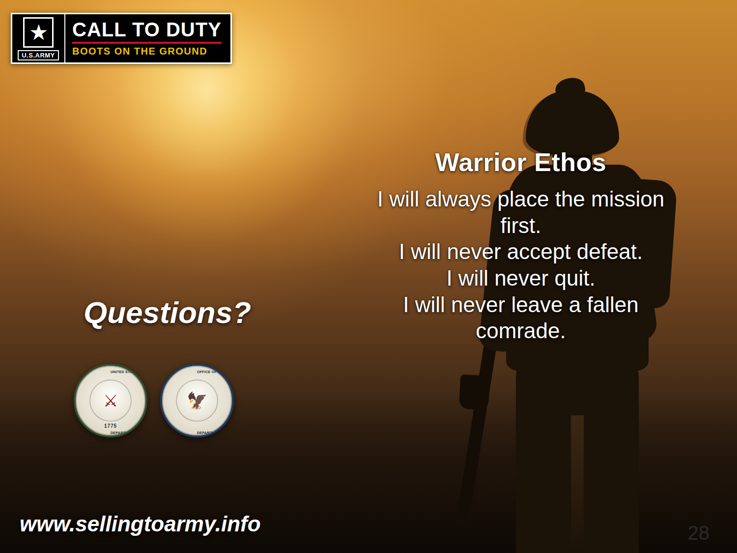U.S.ARMY
Call to Duty
Boots on the Ground
Warrior Ethos
I will always place the mission first.
I will never accept defeat.
I will never quit.
I will never leave a fallen comrade.
Questions?
DEPARTMENT OF THE ARMY UNITED STATES OF AMERICA
⚔
1775
DEPARTMENT OF THE ARMY OFFICE OF SMALL BUSINESS PROGRAMS
🦅
www.sellingtoarmy.info
28